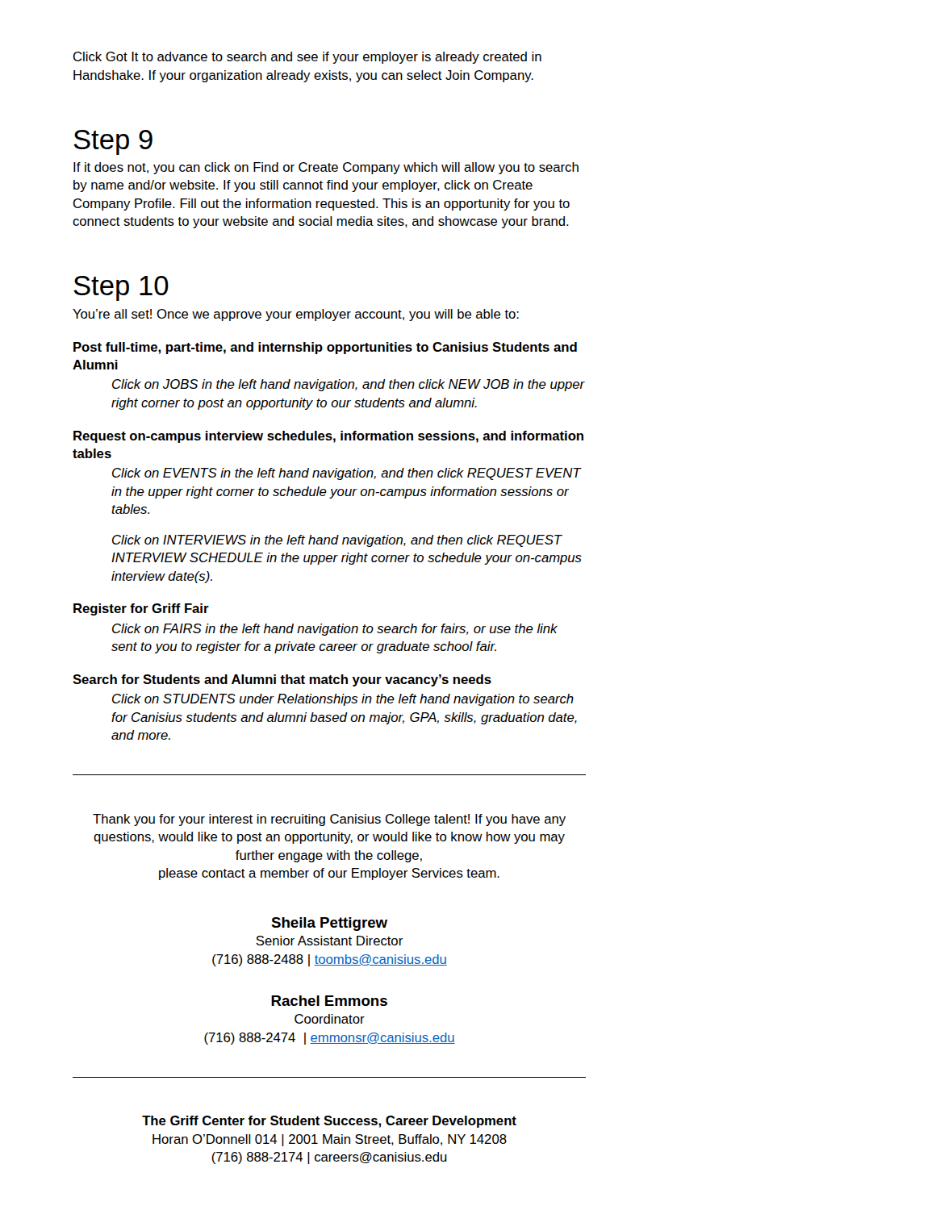Click Got It to advance to search and see if your employer is already created in Handshake. If your organization already exists, you can select Join Company.
Step 9
If it does not, you can click on Find or Create Company which will allow you to search by name and/or website. If you still cannot find your employer, click on Create Company Profile. Fill out the information requested. This is an opportunity for you to connect students to your website and social media sites, and showcase your brand.
Step 10
You’re all set! Once we approve your employer account, you will be able to:
Post full-time, part-time, and internship opportunities to Canisius Students and Alumni
Click on JOBS in the left hand navigation, and then click NEW JOB in the upper right corner to post an opportunity to our students and alumni.
Request on-campus interview schedules, information sessions, and information tables
Click on EVENTS in the left hand navigation, and then click REQUEST EVENT in the upper right corner to schedule your on-campus information sessions or tables.
Click on INTERVIEWS in the left hand navigation, and then click REQUEST INTERVIEW SCHEDULE in the upper right corner to schedule your on-campus interview date(s).
Register for Griff Fair
Click on FAIRS in the left hand navigation to search for fairs, or use the link sent to you to register for a private career or graduate school fair.
Search for Students and Alumni that match your vacancy’s needs
Click on STUDENTS under Relationships in the left hand navigation to search for Canisius students and alumni based on major, GPA, skills, graduation date, and more.
Thank you for your interest in recruiting Canisius College talent! If you have any questions, would like to post an opportunity, or would like to know how you may further engage with the college,
please contact a member of our Employer Services team.
Sheila Pettigrew
Senior Assistant Director
(716) 888-2488 | toombs@canisius.edu
Rachel Emmons
Coordinator
(716) 888-2474 | emmonsr@canisius.edu
The Griff Center for Student Success, Career Development
Horan O’Donnell 014 | 2001 Main Street, Buffalo, NY 14208
(716) 888-2174 | careers@canisius.edu